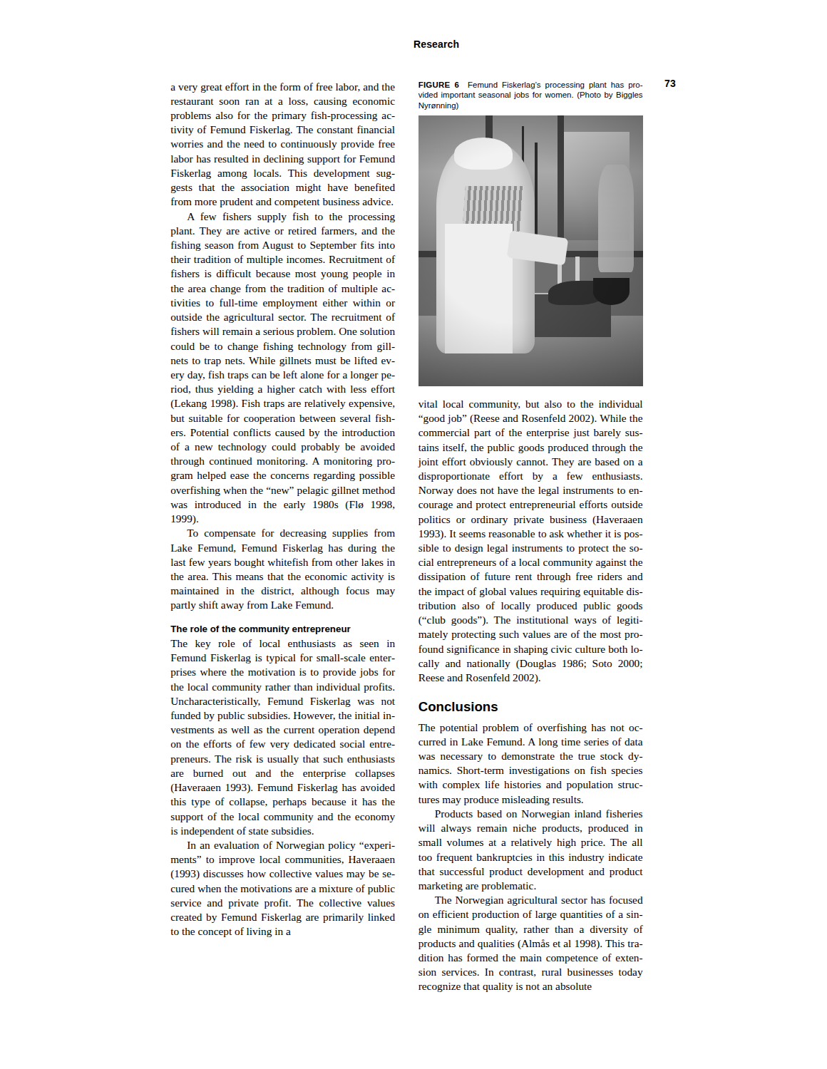Research
73
a very great effort in the form of free labor, and the restaurant soon ran at a loss, causing economic problems also for the primary fish-processing activity of Femund Fiskerlag. The constant financial worries and the need to continuously provide free labor has resulted in declining support for Femund Fiskerlag among locals. This development suggests that the association might have benefited from more prudent and competent business advice.
A few fishers supply fish to the processing plant. They are active or retired farmers, and the fishing season from August to September fits into their tradition of multiple incomes. Recruitment of fishers is difficult because most young people in the area change from the tradition of multiple activities to full-time employment either within or outside the agricultural sector. The recruitment of fishers will remain a serious problem. One solution could be to change fishing technology from gillnets to trap nets. While gillnets must be lifted every day, fish traps can be left alone for a longer period, thus yielding a higher catch with less effort (Lekang 1998). Fish traps are relatively expensive, but suitable for cooperation between several fishers. Potential conflicts caused by the introduction of a new technology could probably be avoided through continued monitoring. A monitoring program helped ease the concerns regarding possible overfishing when the “new” pelagic gillnet method was introduced in the early 1980s (Flø 1998, 1999).
To compensate for decreasing supplies from Lake Femund, Femund Fiskerlag has during the last few years bought whitefish from other lakes in the area. This means that the economic activity is maintained in the district, although focus may partly shift away from Lake Femund.
The role of the community entrepreneur
The key role of local enthusiasts as seen in Femund Fiskerlag is typical for small-scale enterprises where the motivation is to provide jobs for the local community rather than individual profits. Uncharacteristically, Femund Fiskerlag was not funded by public subsidies. However, the initial investments as well as the current operation depend on the efforts of few very dedicated social entrepreneurs. The risk is usually that such enthusiasts are burned out and the enterprise collapses (Haveraaen 1993). Femund Fiskerlag has avoided this type of collapse, perhaps because it has the support of the local community and the economy is independent of state subsidies.
In an evaluation of Norwegian policy “experiments” to improve local communities, Haveraaen (1993) discusses how collective values may be secured when the motivations are a mixture of public service and private profit. The collective values created by Femund Fiskerlag are primarily linked to the concept of living in a
FIGURE 6 Femund Fiskerlag’s processing plant has provided important seasonal jobs for women. (Photo by Biggles Nyrønning)
vital local community, but also to the individual “good job” (Reese and Rosenfeld 2002). While the commercial part of the enterprise just barely sustains itself, the public goods produced through the joint effort obviously cannot. They are based on a disproportionate effort by a few enthusiasts. Norway does not have the legal instruments to encourage and protect entrepreneurial efforts outside politics or ordinary private business (Haveraaen 1993). It seems reasonable to ask whether it is possible to design legal instruments to protect the social entrepreneurs of a local community against the dissipation of future rent through free riders and the impact of global values requiring equitable distribution also of locally produced public goods (“club goods”). The institutional ways of legitimately protecting such values are of the most profound significance in shaping civic culture both locally and nationally (Douglas 1986; Soto 2000; Reese and Rosenfeld 2002).
Conclusions
The potential problem of overfishing has not occurred in Lake Femund. A long time series of data was necessary to demonstrate the true stock dynamics. Short-term investigations on fish species with complex life histories and population structures may produce misleading results.
Products based on Norwegian inland fisheries will always remain niche products, produced in small volumes at a relatively high price. The all too frequent bankruptcies in this industry indicate that successful product development and product marketing are problematic.
The Norwegian agricultural sector has focused on efficient production of large quantities of a single minimum quality, rather than a diversity of products and qualities (Almås et al 1998). This tradition has formed the main competence of extension services. In contrast, rural businesses today recognize that quality is not an absolute